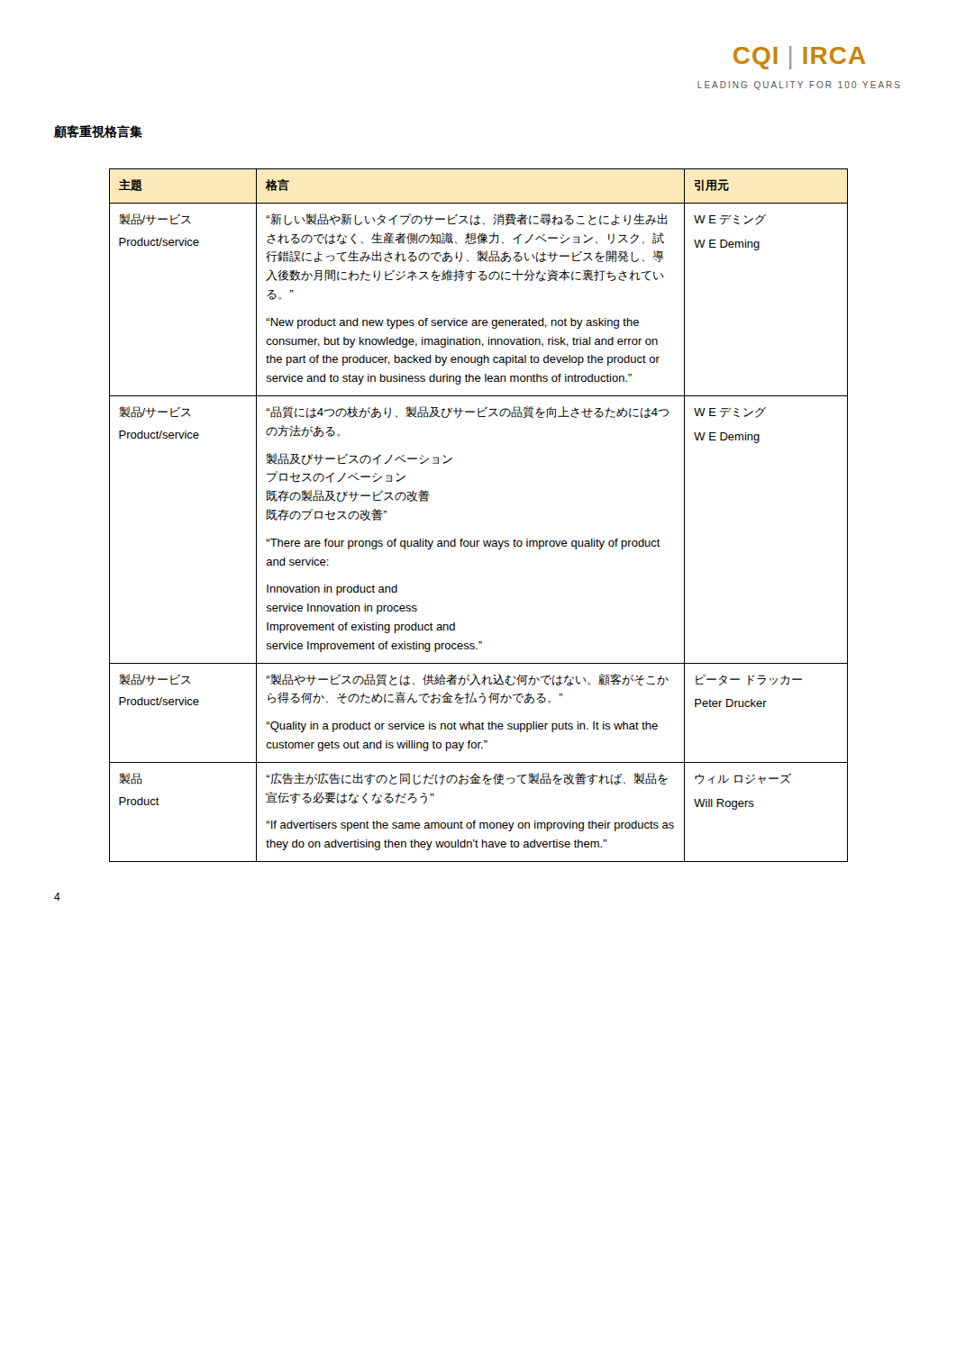CQI|IRCA
LEADING QUALITY FOR 100 YEARS
顧客重視格言集
| 主題 | 格言 | 引用元 |
| --- | --- | --- |
| 製品/サービス Product/service | “新しい製品や新しいタイプのサービスは、消費者に尋ねることにより生み出されるのではなく、生産者側の知識、想像力、イノベーション、リスク、試行錯誤によって生み出されるのであり、製品あるいはサービスを開発し、導入後数か月間にわたりビジネスを維持するのに十分な資本に裏打ちされている。” “New product and new types of service are generated, not by asking the consumer, but by knowledge, imagination, innovation, risk, trial and error on the part of the producer, backed by enough capital to develop the product or service and to stay in business during the lean months of introduction.” | W E デミング W E Deming |
| 製品/サービス Product/service | “品質には4つの枝があり、製品及びサービスの品質を向上させるためには4つの方法がある。 製品及びサービスのイノベーション プロセスのイノベーション 既存の製品及びサービスの改善 既存のプロセスの改善” “There are four prongs of quality and four ways to improve quality of product and service: Innovation in product and service Innovation in process Improvement of existing product and service Improvement of existing process.” | W E デミング W E Deming |
| 製品/サービス Product/service | “製品やサービスの品質とは、供給者が入れ込む何かではない。顧客がそこから得る何か、そのために喜んでお金を払う何かである。” “Quality in a product or service is not what the supplier puts in. It is what the customer gets out and is willing to pay for.” | ピーター ドラッカー Peter Drucker |
| 製品 Product | “広告主が広告に出すのと同じだけのお金を使って製品を改善すれば、製品を宣伝する必要はなくなるだろう" “If advertisers spent the same amount of money on improving their products as they do on advertising then they wouldn't have to advertise them.” | ウィル ロジャーズ Will Rogers |
4